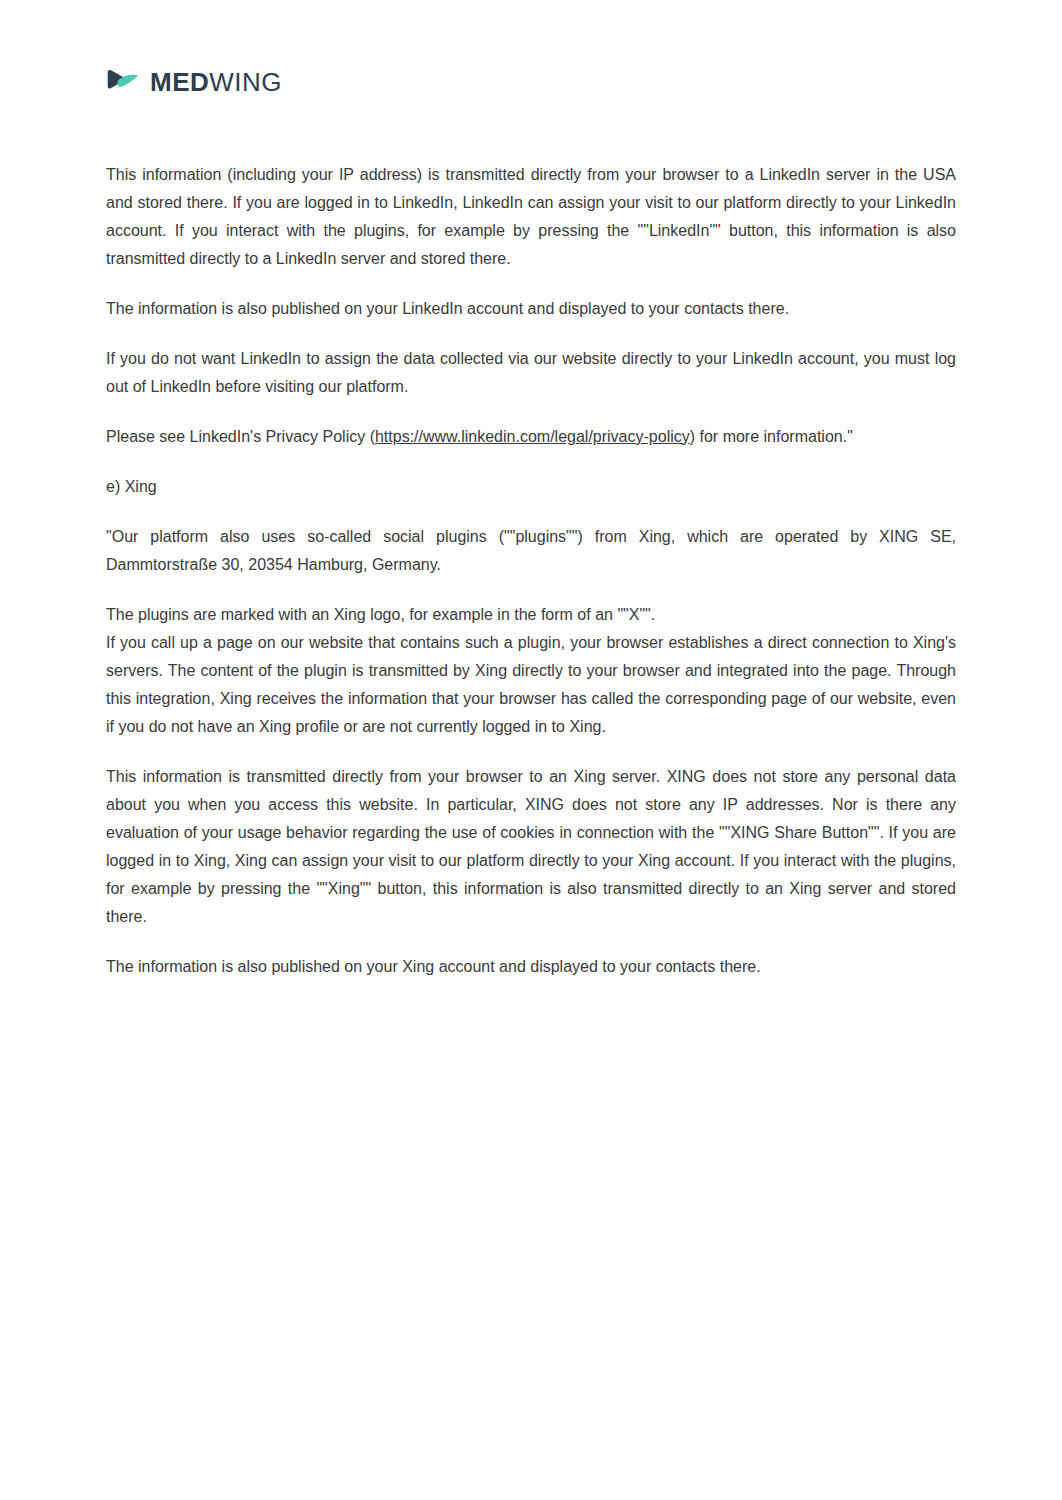MED WING
This information (including your IP address) is transmitted directly from your browser to a LinkedIn server in the USA and stored there. If you are logged in to LinkedIn, LinkedIn can assign your visit to our platform directly to your LinkedIn account. If you interact with the plugins, for example by pressing the ""LinkedIn"" button, this information is also transmitted directly to a LinkedIn server and stored there.
The information is also published on your LinkedIn account and displayed to your contacts there.
If you do not want LinkedIn to assign the data collected via our website directly to your LinkedIn account, you must log out of LinkedIn before visiting our platform.
Please see LinkedIn's Privacy Policy (https://www.linkedin.com/legal/privacy-policy) for more information."
e) Xing
"Our platform also uses so-called social plugins (""plugins"") from Xing, which are operated by XING SE, Dammtorstraße 30, 20354 Hamburg, Germany.
The plugins are marked with an Xing logo, for example in the form of an ""X"".
If you call up a page on our website that contains such a plugin, your browser establishes a direct connection to Xing's servers. The content of the plugin is transmitted by Xing directly to your browser and integrated into the page. Through this integration, Xing receives the information that your browser has called the corresponding page of our website, even if you do not have an Xing profile or are not currently logged in to Xing.
This information is transmitted directly from your browser to an Xing server. XING does not store any personal data about you when you access this website. In particular, XING does not store any IP addresses. Nor is there any evaluation of your usage behavior regarding the use of cookies in connection with the ""XING Share Button"". If you are logged in to Xing, Xing can assign your visit to our platform directly to your Xing account. If you interact with the plugins, for example by pressing the ""Xing"" button, this information is also transmitted directly to an Xing server and stored there.
The information is also published on your Xing account and displayed to your contacts there.